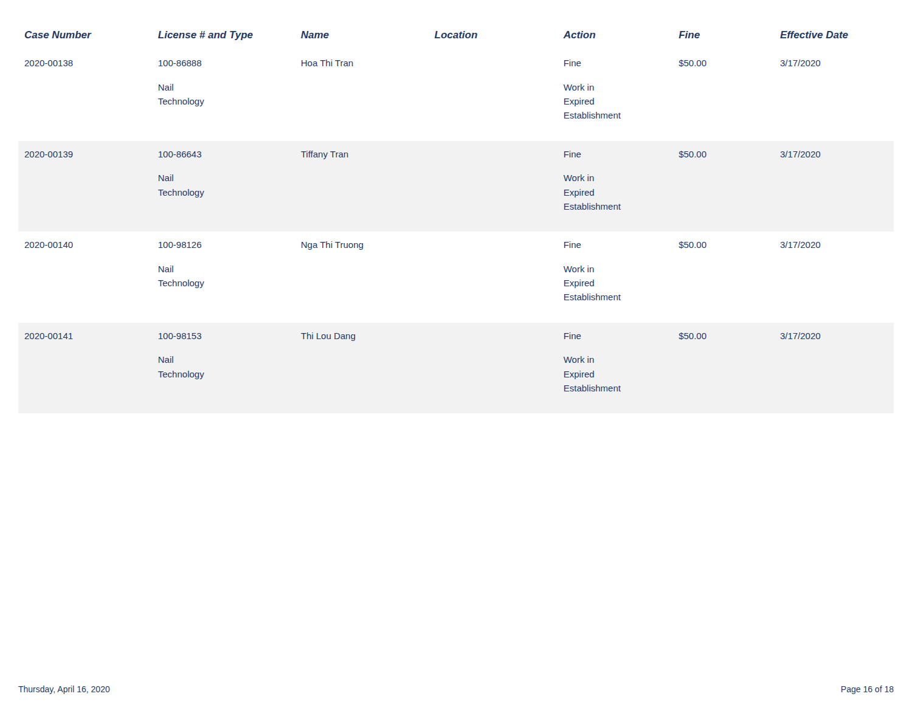| Case Number | License # and Type | Name | Location | Action | Fine | Effective Date |
| --- | --- | --- | --- | --- | --- | --- |
| 2020-00138 | 100-86888 Nail Technology | Hoa Thi Tran | | Fine Work in Expired Establishment | $50.00 | 3/17/2020 |
| 2020-00139 | 100-86643 Nail Technology | Tiffany Tran | | Fine Work in Expired Establishment | $50.00 | 3/17/2020 |
| 2020-00140 | 100-98126 Nail Technology | Nga Thi Truong | | Fine Work in Expired Establishment | $50.00 | 3/17/2020 |
| 2020-00141 | 100-98153 Nail Technology | Thi Lou Dang | | Fine Work in Expired Establishment | $50.00 | 3/17/2020 |
Thursday, April 16, 2020 Page 16 of 18